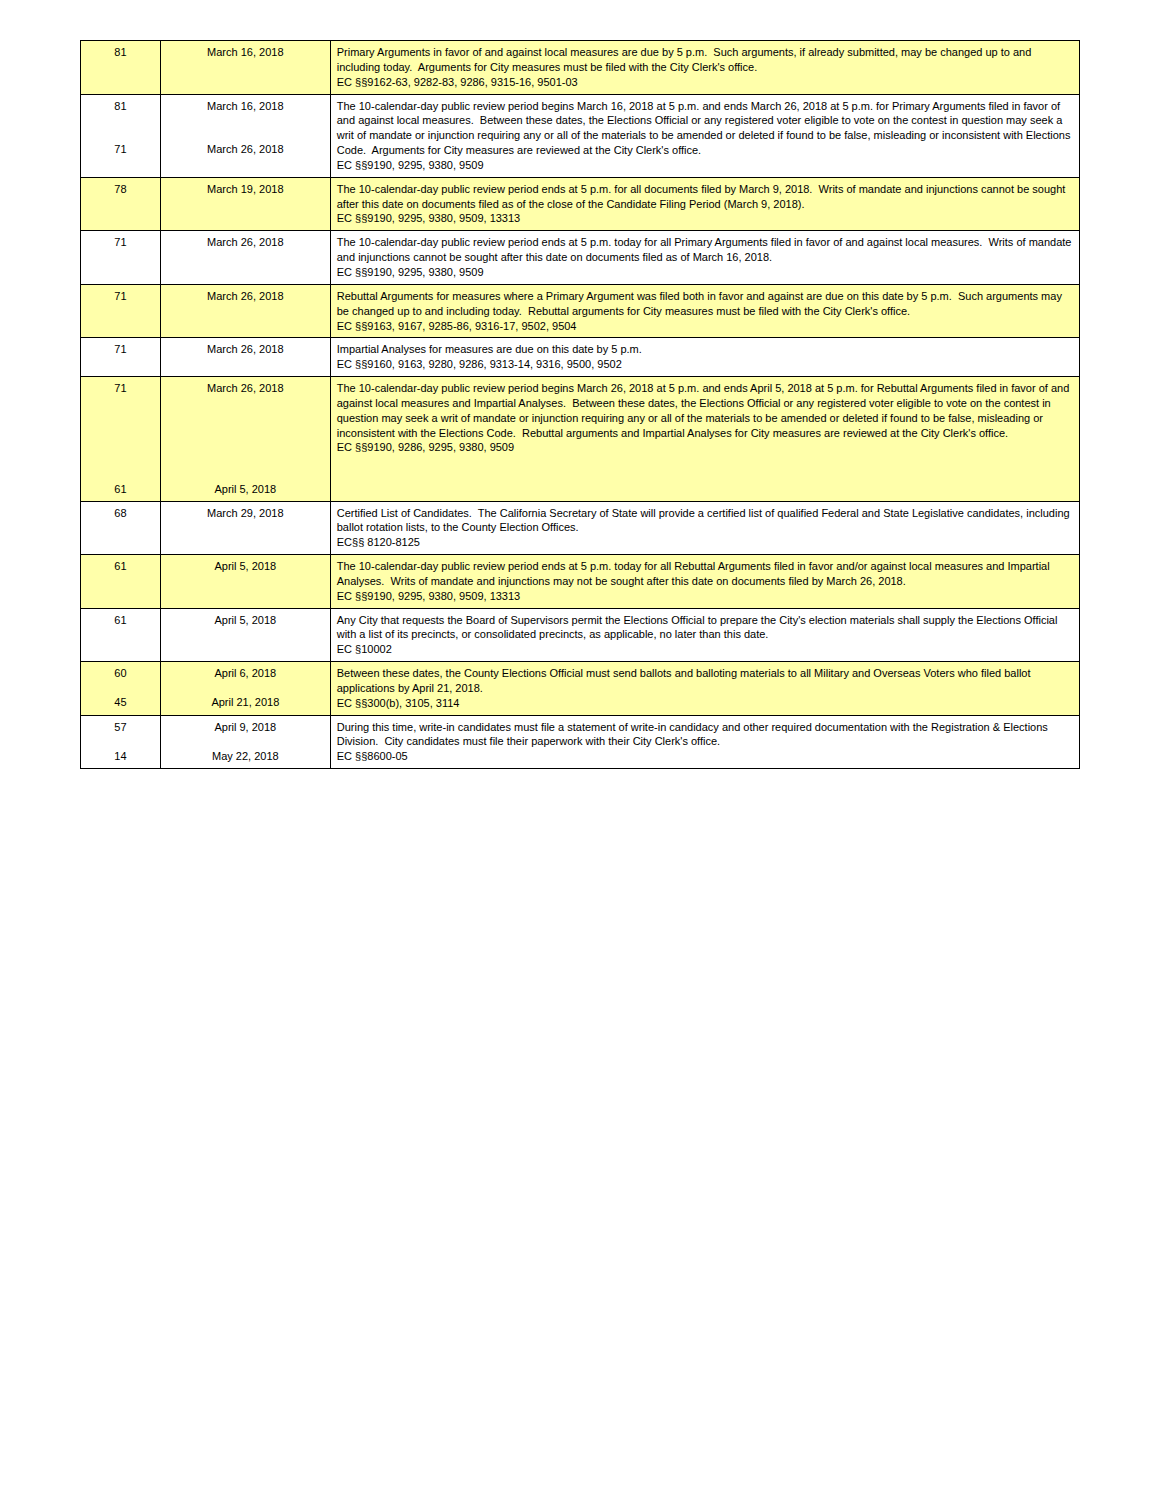| 81 | March 16, 2018 | Primary Arguments in favor of and against local measures are due by 5 p.m. Such arguments, if already submitted, may be changed up to and including today. Arguments for City measures must be filed with the City Clerk's office. EC §§9162-63, 9282-83, 9286, 9315-16, 9501-03 |
| 81 71 | March 16, 2018 March 26, 2018 | The 10-calendar-day public review period begins March 16, 2018 at 5 p.m. and ends March 26, 2018 at 5 p.m. for Primary Arguments filed in favor of and against local measures. Between these dates, the Elections Official or any registered voter eligible to vote on the contest in question may seek a writ of mandate or injunction requiring any or all of the materials to be amended or deleted if found to be false, misleading or inconsistent with Elections Code. Arguments for City measures are reviewed at the City Clerk's office. EC §§9190, 9295, 9380, 9509 |
| 78 | March 19, 2018 | The 10-calendar-day public review period ends at 5 p.m. for all documents filed by March 9, 2018. Writs of mandate and injunctions cannot be sought after this date on documents filed as of the close of the Candidate Filing Period (March 9, 2018). EC §§9190, 9295, 9380, 9509, 13313 |
| 71 | March 26, 2018 | The 10-calendar-day public review period ends at 5 p.m. today for all Primary Arguments filed in favor of and against local measures. Writs of mandate and injunctions cannot be sought after this date on documents filed as of March 16, 2018. EC §§9190, 9295, 9380, 9509 |
| 71 | March 26, 2018 | Rebuttal Arguments for measures where a Primary Argument was filed both in favor and against are due on this date by 5 p.m. Such arguments may be changed up to and including today. Rebuttal arguments for City measures must be filed with the City Clerk's office. EC §§9163, 9167, 9285-86, 9316-17, 9502, 9504 |
| 71 | March 26, 2018 | Impartial Analyses for measures are due on this date by 5 p.m. EC §§9160, 9163, 9280, 9286, 9313-14, 9316, 9500, 9502 |
| 71 61 | March 26, 2018 April 5, 2018 | The 10-calendar-day public review period begins March 26, 2018 at 5 p.m. and ends April 5, 2018 at 5 p.m. for Rebuttal Arguments filed in favor of and against local measures and Impartial Analyses. Between these dates, the Elections Official or any registered voter eligible to vote on the contest in question may seek a writ of mandate or injunction requiring any or all of the materials to be amended or deleted if found to be false, misleading or inconsistent with the Elections Code. Rebuttal arguments and Impartial Analyses for City measures are reviewed at the City Clerk's office. EC §§9190, 9286, 9295, 9380, 9509 |
| 68 | March 29, 2018 | Certified List of Candidates. The California Secretary of State will provide a certified list of qualified Federal and State Legislative candidates, including ballot rotation lists, to the County Election Offices. EC§§ 8120-8125 |
| 61 | April 5, 2018 | The 10-calendar-day public review period ends at 5 p.m. today for all Rebuttal Arguments filed in favor and/or against local measures and Impartial Analyses. Writs of mandate and injunctions may not be sought after this date on documents filed by March 26, 2018. EC §§9190, 9295, 9380, 9509, 13313 |
| 61 | April 5, 2018 | Any City that requests the Board of Supervisors permit the Elections Official to prepare the City's election materials shall supply the Elections Official with a list of its precincts, or consolidated precincts, as applicable, no later than this date. EC §10002 |
| 60 45 | April 6, 2018 April 21, 2018 | Between these dates, the County Elections Official must send ballots and balloting materials to all Military and Overseas Voters who filed ballot applications by April 21, 2018. EC §§300(b), 3105, 3114 |
| 57 14 | April 9, 2018 May 22, 2018 | During this time, write-in candidates must file a statement of write-in candidacy and other required documentation with the Registration & Elections Division. City candidates must file their paperwork with their City Clerk's office. EC §§8600-05 |